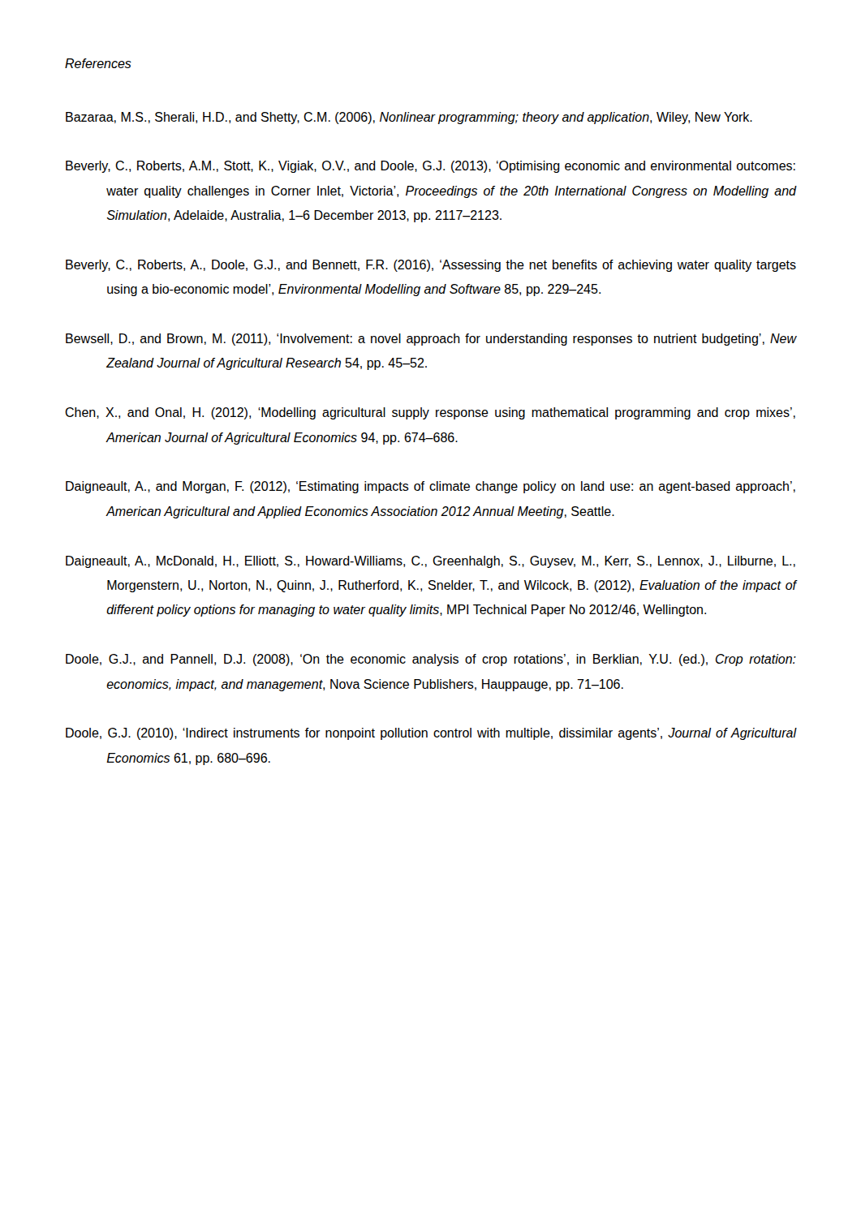References
Bazaraa, M.S., Sherali, H.D., and Shetty, C.M. (2006), Nonlinear programming; theory and application, Wiley, New York.
Beverly, C., Roberts, A.M., Stott, K., Vigiak, O.V., and Doole, G.J. (2013), ‘Optimising economic and environmental outcomes: water quality challenges in Corner Inlet, Victoria’, Proceedings of the 20th International Congress on Modelling and Simulation, Adelaide, Australia, 1–6 December 2013, pp. 2117–2123.
Beverly, C., Roberts, A., Doole, G.J., and Bennett, F.R. (2016), ‘Assessing the net benefits of achieving water quality targets using a bio-economic model’, Environmental Modelling and Software 85, pp. 229–245.
Bewsell, D., and Brown, M. (2011), ‘Involvement: a novel approach for understanding responses to nutrient budgeting’, New Zealand Journal of Agricultural Research 54, pp. 45–52.
Chen, X., and Onal, H. (2012), ‘Modelling agricultural supply response using mathematical programming and crop mixes’, American Journal of Agricultural Economics 94, pp. 674–686.
Daigneault, A., and Morgan, F. (2012), ‘Estimating impacts of climate change policy on land use: an agent-based approach’, American Agricultural and Applied Economics Association 2012 Annual Meeting, Seattle.
Daigneault, A., McDonald, H., Elliott, S., Howard-Williams, C., Greenhalgh, S., Guysev, M., Kerr, S., Lennox, J., Lilburne, L., Morgenstern, U., Norton, N., Quinn, J., Rutherford, K., Snelder, T., and Wilcock, B. (2012), Evaluation of the impact of different policy options for managing to water quality limits, MPI Technical Paper No 2012/46, Wellington.
Doole, G.J., and Pannell, D.J. (2008), ‘On the economic analysis of crop rotations’, in Berklian, Y.U. (ed.), Crop rotation: economics, impact, and management, Nova Science Publishers, Hauppauge, pp. 71–106.
Doole, G.J. (2010), ‘Indirect instruments for nonpoint pollution control with multiple, dissimilar agents’, Journal of Agricultural Economics 61, pp. 680–696.